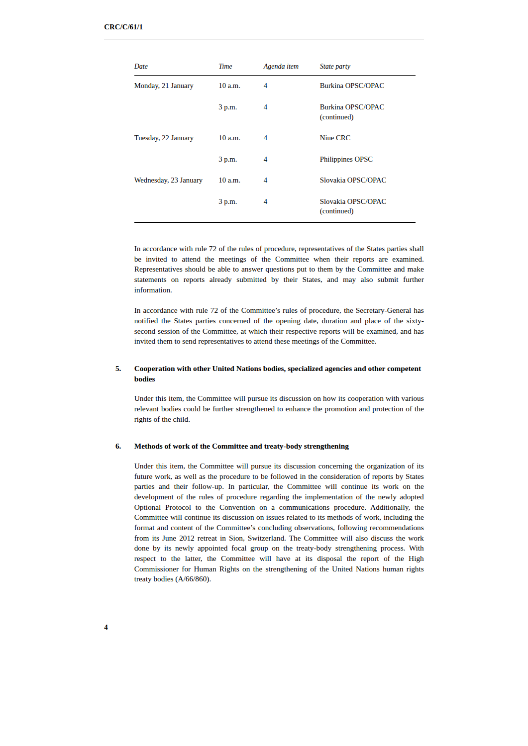CRC/C/61/1
| Date | Time | Agenda item | State party |
| --- | --- | --- | --- |
| Monday, 21 January | 10 a.m. | 4 | Burkina OPSC/OPAC |
| | 3 p.m. | 4 | Burkina OPSC/OPAC (continued) |
| Tuesday, 22 January | 10 a.m. | 4 | Niue CRC |
| | 3 p.m. | 4 | Philippines OPSC |
| Wednesday, 23 January | 10 a.m. | 4 | Slovakia OPSC/OPAC |
| | 3 p.m. | 4 | Slovakia OPSC/OPAC (continued) |
In accordance with rule 72 of the rules of procedure, representatives of the States parties shall be invited to attend the meetings of the Committee when their reports are examined. Representatives should be able to answer questions put to them by the Committee and make statements on reports already submitted by their States, and may also submit further information.
In accordance with rule 72 of the Committee’s rules of procedure, the Secretary-General has notified the States parties concerned of the opening date, duration and place of the sixty-second session of the Committee, at which their respective reports will be examined, and has invited them to send representatives to attend these meetings of the Committee.
5. Cooperation with other United Nations bodies, specialized agencies and other competent bodies
Under this item, the Committee will pursue its discussion on how its cooperation with various relevant bodies could be further strengthened to enhance the promotion and protection of the rights of the child.
6. Methods of work of the Committee and treaty-body strengthening
Under this item, the Committee will pursue its discussion concerning the organization of its future work, as well as the procedure to be followed in the consideration of reports by States parties and their follow-up. In particular, the Committee will continue its work on the development of the rules of procedure regarding the implementation of the newly adopted Optional Protocol to the Convention on a communications procedure. Additionally, the Committee will continue its discussion on issues related to its methods of work, including the format and content of the Committee’s concluding observations, following recommendations from its June 2012 retreat in Sion, Switzerland. The Committee will also discuss the work done by its newly appointed focal group on the treaty-body strengthening process. With respect to the latter, the Committee will have at its disposal the report of the High Commissioner for Human Rights on the strengthening of the United Nations human rights treaty bodies (A/66/860).
4